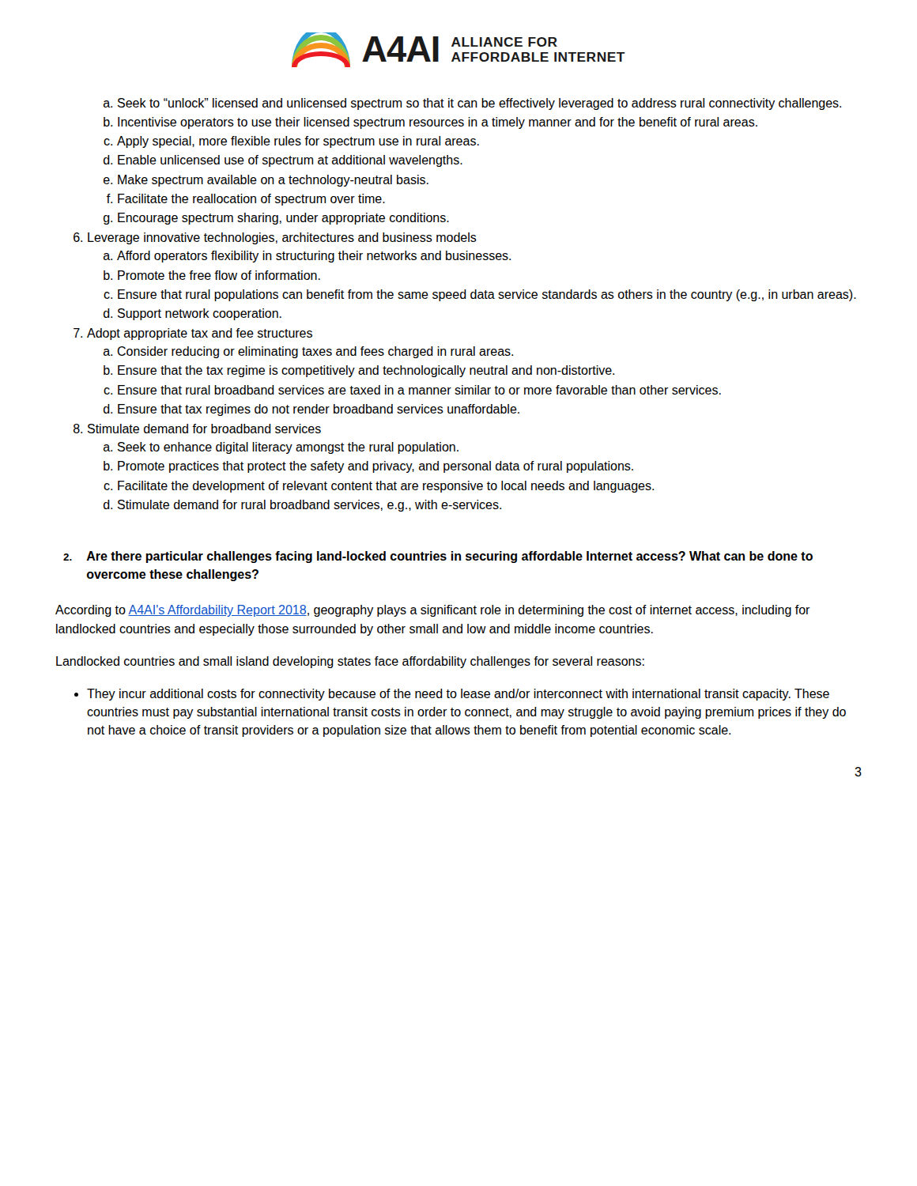A4AI
ALLIANCE FOR
AFFORDABLE INTERNET
Seek to “unlock” licensed and unlicensed spectrum so that it can be effectively leveraged to address rural connectivity challenges.
Incentivise operators to use their licensed spectrum resources in a timely manner and for the benefit of rural areas.
Apply special, more flexible rules for spectrum use in rural areas.
Enable unlicensed use of spectrum at additional wavelengths.
Make spectrum available on a technology-neutral basis.
Facilitate the reallocation of spectrum over time.
Encourage spectrum sharing, under appropriate conditions.
Leverage innovative technologies, architectures and business models
Afford operators flexibility in structuring their networks and businesses.
Promote the free flow of information.
Ensure that rural populations can benefit from the same speed data service standards as others in the country (e.g., in urban areas).
Support network cooperation.
Adopt appropriate tax and fee structures
Consider reducing or eliminating taxes and fees charged in rural areas.
Ensure that the tax regime is competitively and technologically neutral and non-distortive.
Ensure that rural broadband services are taxed in a manner similar to or more favorable than other services.
Ensure that tax regimes do not render broadband services unaffordable.
Stimulate demand for broadband services
Seek to enhance digital literacy amongst the rural population.
Promote practices that protect the safety and privacy, and personal data of rural populations.
Facilitate the development of relevant content that are responsive to local needs and languages.
Stimulate demand for rural broadband services, e.g., with e-services.
2.
Are there particular challenges facing land-locked countries in securing affordable Internet access? What can be done to overcome these challenges?
According to A4AI's Affordability Report 2018, geography plays a significant role in determining the cost of internet access, including for landlocked countries and especially those surrounded by other small and low and middle income countries.
Landlocked countries and small island developing states face affordability challenges for several reasons:
They incur additional costs for connectivity because of the need to lease and/or interconnect with international transit capacity. These countries must pay substantial international transit costs in order to connect, and may struggle to avoid paying premium prices if they do not have a choice of transit providers or a population size that allows them to benefit from potential economic scale.
3